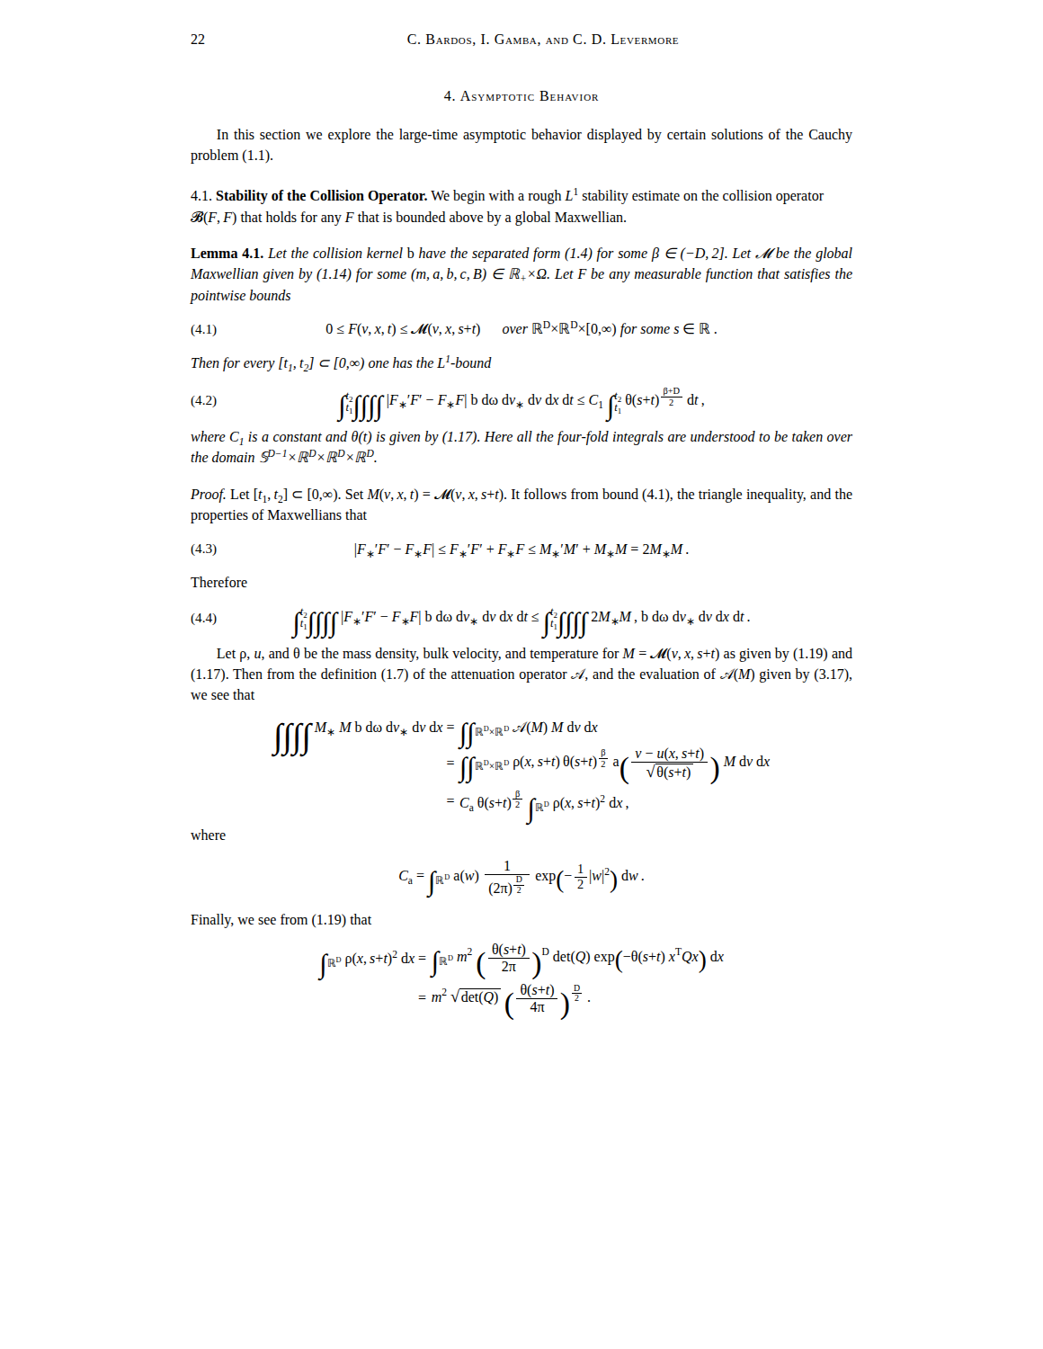22 C. Bardos, I. Gamba, and C. D. Levermore
4. Asymptotic Behavior
In this section we explore the large-time asymptotic behavior displayed by certain solutions of the Cauchy problem (1.1).
4.1. Stability of the Collision Operator. We begin with a rough L1 stability estimate on the collision operator 𝓑(F, F) that holds for any F that is bounded above by a global Maxwellian.
Lemma 4.1. Let the collision kernel b have the separated form (1.4) for some β ∈ (−D, 2]. Let 𝓜 be the global Maxwellian given by (1.14) for some (m, a, b, c, B) ∈ ℝ+×Ω. Let F be any measurable function that satisfies the pointwise bounds
(4.1)
0 ≤ F(v, x, t) ≤ 𝓜(v, x, s+t) over ℝD×ℝD×[0,∞) for some s ∈ ℝ .
Then for every [t1, t2] ⊂ [0,∞) one has the L1-bound
(4.2)
∫t2 t1∫∫∫∫ |F∗′F′ − F∗F| b dω dv∗ dv dx dt ≤ C1 ∫t2 t1 θ(s+t)β+D 2 dt ,
where C1 is a constant and θ(t) is given by (1.17). Here all the four-fold integrals are understood to be taken over the domain 𝕊D−1×ℝD×ℝD×ℝD.
Proof. Let [t1, t2] ⊂ [0,∞). Set M(v, x, t) = 𝓜(v, x, s+t). It follows from bound (4.1), the triangle inequality, and the properties of Maxwellians that
(4.3)
|F∗′F′ − F∗F| ≤ F∗′F′ + F∗F ≤ M∗′M′ + M∗M = 2M∗M .
Therefore
(4.4)
∫t2 t1∫∫∫∫ |F∗′F′ − F∗F| b dω dv∗ dv dx dt ≤ ∫t2 t1∫∫∫∫ 2M∗M , b dω dv∗ dv dx dt .
Let ρ, u, and θ be the mass density, bulk velocity, and temperature for M = 𝓜(v, x, s+t) as given by (1.19) and (1.17). Then from the definition (1.7) of the attenuation operator 𝒜, and the evaluation of 𝒜(M) given by (3.17), we see that
∫∫∫∫ M∗ M b dω dv∗ dv dx =
∫∫ℝD×ℝD 𝒜(M) M dv dx
=
∫∫ℝD×ℝD ρ(x, s+t) θ(s+t)β 2 a(v − u(x, s+t)√θ(s+t)) M dv dx
=
Ca θ(s+t)β 2 ∫ℝD ρ(x, s+t)2 dx ,
where
Ca = ∫ℝD a(w) 1(2π)D 2 exp(−12|w|2) dw .
Finally, we see from (1.19) that
∫ℝD ρ(x, s+t)2 dx =
∫ℝD m2 (θ(s+t) 2π)D det(Q) exp(−θ(s+t) xTQx) dx
=
m2 √det(Q) (θ(s+t) 4π)D 2 .